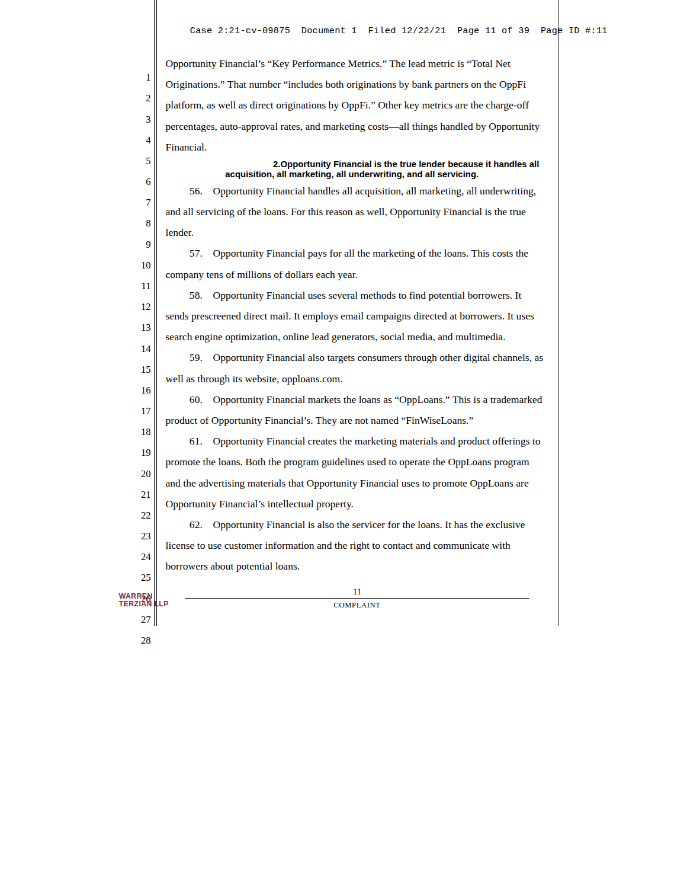Case 2:21-cv-09875 Document 1 Filed 12/22/21 Page 11 of 39 Page ID #:11
1
2
3
4
5
6
7
8
9
10
11
12
13
14
15
16
17
18
19
20
21
22
23
24
25
26
27
28
Opportunity Financial’s “Key Performance Metrics.” The lead metric is “Total Net Originations.” That number “includes both originations by bank partners on the OppFi platform, as well as direct originations by OppFi.” Other key metrics are the charge-off percentages, auto-approval rates, and marketing costs—all things handled by Opportunity Financial.
2. Opportunity Financial is the true lender because it handles all acquisition, all marketing, all underwriting, and all servicing.
56. Opportunity Financial handles all acquisition, all marketing, all underwriting, and all servicing of the loans. For this reason as well, Opportunity Financial is the true lender.
57. Opportunity Financial pays for all the marketing of the loans. This costs the company tens of millions of dollars each year.
58. Opportunity Financial uses several methods to find potential borrowers. It sends prescreened direct mail. It employs email campaigns directed at borrowers. It uses search engine optimization, online lead generators, social media, and multimedia.
59. Opportunity Financial also targets consumers through other digital channels, as well as through its website, opploans.com.
60. Opportunity Financial markets the loans as “OppLoans.” This is a trademarked product of Opportunity Financial’s. They are not named “FinWiseLoans.”
61. Opportunity Financial creates the marketing materials and product offerings to promote the loans. Both the program guidelines used to operate the OppLoans program and the advertising materials that Opportunity Financial uses to promote OppLoans are Opportunity Financial’s intellectual property.
62. Opportunity Financial is also the servicer for the loans. It has the exclusive license to use customer information and the right to contact and communicate with borrowers about potential loans.
11
COMPLAINT
WARREN
TERZIAN LLP